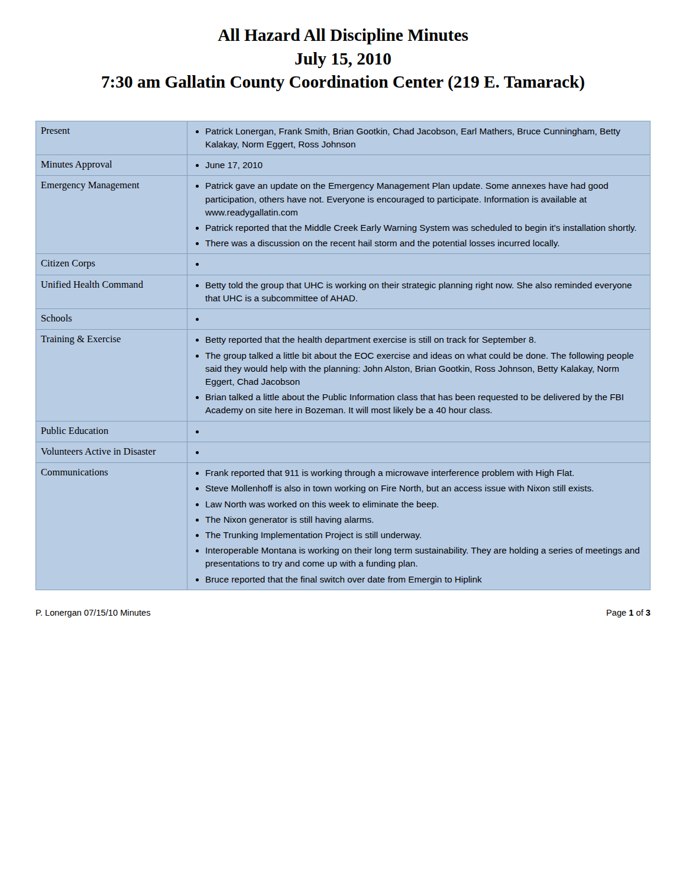All Hazard All Discipline Minutes
July 15, 2010
7:30 am Gallatin County Coordination Center (219 E. Tamarack)
| Present | Patrick Lonergan, Frank Smith, Brian Gootkin, Chad Jacobson, Earl Mathers, Bruce Cunningham, Betty Kalakay, Norm Eggert, Ross Johnson |
| Minutes Approval | June 17, 2010 |
| Emergency Management | Patrick gave an update on the Emergency Management Plan update. Some annexes have had good participation, others have not. Everyone is encouraged to participate. Information is available at www.readygallatin.com Patrick reported that the Middle Creek Early Warning System was scheduled to begin it's installation shortly. There was a discussion on the recent hail storm and the potential losses incurred locally. |
| Citizen Corps | |
| Unified Health Command | Betty told the group that UHC is working on their strategic planning right now. She also reminded everyone that UHC is a subcommittee of AHAD. |
| Schools | |
| Training & Exercise | Betty reported that the health department exercise is still on track for September 8. The group talked a little bit about the EOC exercise and ideas on what could be done. The following people said they would help with the planning: John Alston, Brian Gootkin, Ross Johnson, Betty Kalakay, Norm Eggert, Chad Jacobson Brian talked a little about the Public Information class that has been requested to be delivered by the FBI Academy on site here in Bozeman. It will most likely be a 40 hour class. |
| Public Education | |
| Volunteers Active in Disaster | |
| Communications | Frank reported that 911 is working through a microwave interference problem with High Flat. Steve Mollenhoff is also in town working on Fire North, but an access issue with Nixon still exists. Law North was worked on this week to eliminate the beep. The Nixon generator is still having alarms. The Trunking Implementation Project is still underway. Interoperable Montana is working on their long term sustainability. They are holding a series of meetings and presentations to try and come up with a funding plan. Bruce reported that the final switch over date from Emergin to Hiplink |
Page 1 of 3
P. Lonergan 07/15/10 Minutes